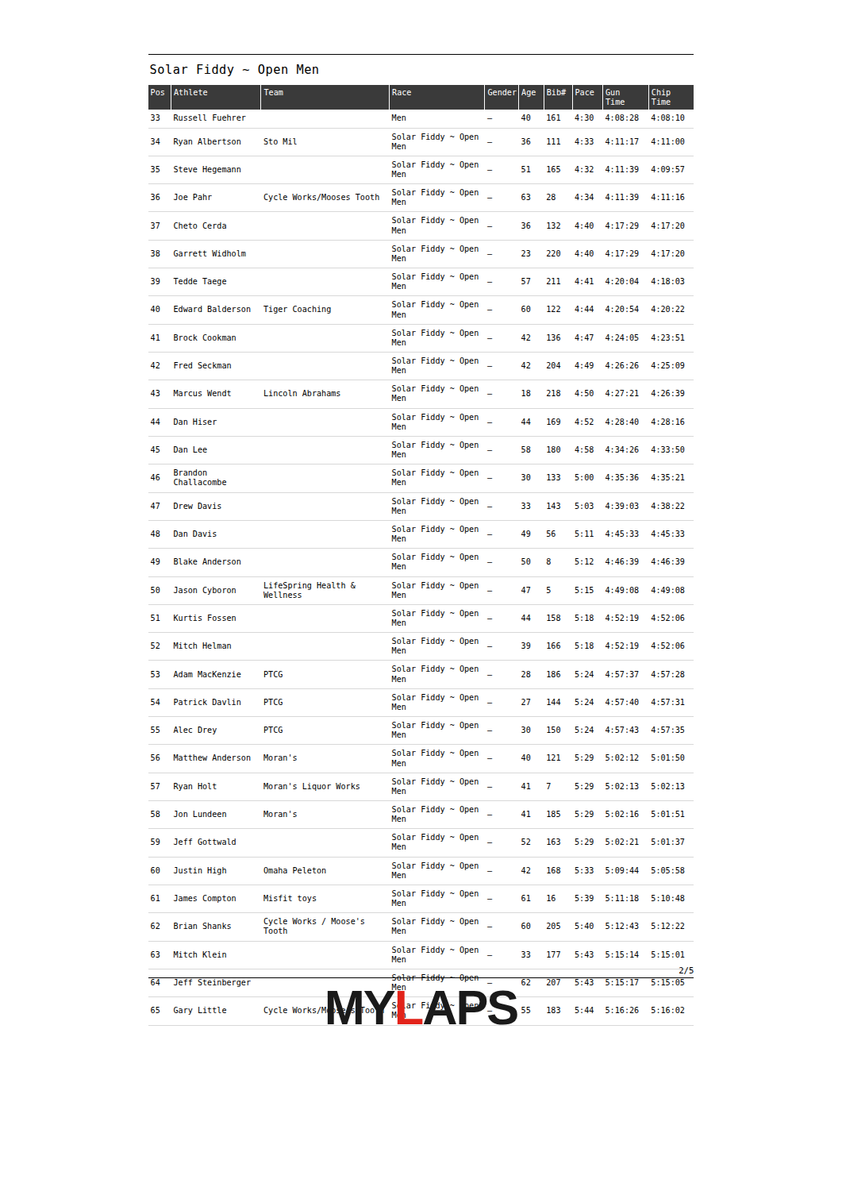Solar Fiddy ~ Open Men
| Pos | Athlete | Team | Race | Gender | Age | Bib# | Pace | Gun Time | Chip Time |
| --- | --- | --- | --- | --- | --- | --- | --- | --- | --- |
| 33 | Russell Fuehrer | | Men | – | 40 | 161 | 4:30 | 4:08:28 | 4:08:10 |
| 34 | Ryan Albertson | Sto Mil | Solar Fiddy ~ Open Men | – | 36 | 111 | 4:33 | 4:11:17 | 4:11:00 |
| 35 | Steve Hegemann | | Solar Fiddy ~ Open Men | – | 51 | 165 | 4:32 | 4:11:39 | 4:09:57 |
| 36 | Joe Pahr | Cycle Works/Mooses Tooth | Solar Fiddy ~ Open Men | – | 63 | 28 | 4:34 | 4:11:39 | 4:11:16 |
| 37 | Cheto Cerda | | Solar Fiddy ~ Open Men | – | 36 | 132 | 4:40 | 4:17:29 | 4:17:20 |
| 38 | Garrett Widholm | | Solar Fiddy ~ Open Men | – | 23 | 220 | 4:40 | 4:17:29 | 4:17:20 |
| 39 | Tedde Taege | | Solar Fiddy ~ Open Men | – | 57 | 211 | 4:41 | 4:20:04 | 4:18:03 |
| 40 | Edward Balderson | Tiger Coaching | Solar Fiddy ~ Open Men | – | 60 | 122 | 4:44 | 4:20:54 | 4:20:22 |
| 41 | Brock Cookman | | Solar Fiddy ~ Open Men | – | 42 | 136 | 4:47 | 4:24:05 | 4:23:51 |
| 42 | Fred Seckman | | Solar Fiddy ~ Open Men | – | 42 | 204 | 4:49 | 4:26:26 | 4:25:09 |
| 43 | Marcus Wendt | Lincoln Abrahams | Solar Fiddy ~ Open Men | – | 18 | 218 | 4:50 | 4:27:21 | 4:26:39 |
| 44 | Dan Hiser | | Solar Fiddy ~ Open Men | – | 44 | 169 | 4:52 | 4:28:40 | 4:28:16 |
| 45 | Dan Lee | | Solar Fiddy ~ Open Men | – | 58 | 180 | 4:58 | 4:34:26 | 4:33:50 |
| 46 | Brandon Challacombe | | Solar Fiddy ~ Open Men | – | 30 | 133 | 5:00 | 4:35:36 | 4:35:21 |
| 47 | Drew Davis | | Solar Fiddy ~ Open Men | – | 33 | 143 | 5:03 | 4:39:03 | 4:38:22 |
| 48 | Dan Davis | | Solar Fiddy ~ Open Men | – | 49 | 56 | 5:11 | 4:45:33 | 4:45:33 |
| 49 | Blake Anderson | | Solar Fiddy ~ Open Men | – | 50 | 8 | 5:12 | 4:46:39 | 4:46:39 |
| 50 | Jason Cyboron | LifeSpring Health & Wellness | Solar Fiddy ~ Open Men | – | 47 | 5 | 5:15 | 4:49:08 | 4:49:08 |
| 51 | Kurtis Fossen | | Solar Fiddy ~ Open Men | – | 44 | 158 | 5:18 | 4:52:19 | 4:52:06 |
| 52 | Mitch Helman | | Solar Fiddy ~ Open Men | – | 39 | 166 | 5:18 | 4:52:19 | 4:52:06 |
| 53 | Adam MacKenzie | PTCG | Solar Fiddy ~ Open Men | – | 28 | 186 | 5:24 | 4:57:37 | 4:57:28 |
| 54 | Patrick Davlin | PTCG | Solar Fiddy ~ Open Men | – | 27 | 144 | 5:24 | 4:57:40 | 4:57:31 |
| 55 | Alec Drey | PTCG | Solar Fiddy ~ Open Men | – | 30 | 150 | 5:24 | 4:57:43 | 4:57:35 |
| 56 | Matthew Anderson | Moran's | Solar Fiddy ~ Open Men | – | 40 | 121 | 5:29 | 5:02:12 | 5:01:50 |
| 57 | Ryan Holt | Moran's Liquor Works | Solar Fiddy ~ Open Men | – | 41 | 7 | 5:29 | 5:02:13 | 5:02:13 |
| 58 | Jon Lundeen | Moran's | Solar Fiddy ~ Open Men | – | 41 | 185 | 5:29 | 5:02:16 | 5:01:51 |
| 59 | Jeff Gottwald | | Solar Fiddy ~ Open Men | – | 52 | 163 | 5:29 | 5:02:21 | 5:01:37 |
| 60 | Justin High | Omaha Peleton | Solar Fiddy ~ Open Men | – | 42 | 168 | 5:33 | 5:09:44 | 5:05:58 |
| 61 | James Compton | Misfit toys | Solar Fiddy ~ Open Men | – | 61 | 16 | 5:39 | 5:11:18 | 5:10:48 |
| 62 | Brian Shanks | Cycle Works / Moose's Tooth | Solar Fiddy ~ Open Men | – | 60 | 205 | 5:40 | 5:12:43 | 5:12:22 |
| 63 | Mitch Klein | | Solar Fiddy ~ Open Men | – | 33 | 177 | 5:43 | 5:15:14 | 5:15:01 |
| 64 | Jeff Steinberger | | Solar Fiddy ~ Open Men | – | 62 | 207 | 5:43 | 5:15:17 | 5:15:05 |
| 65 | Gary Little | Cycle Works/Moose's Tooth | Solar Fiddy ~ Open Men | – | 55 | 183 | 5:44 | 5:16:26 | 5:16:02 |
2/5
MYLAPS